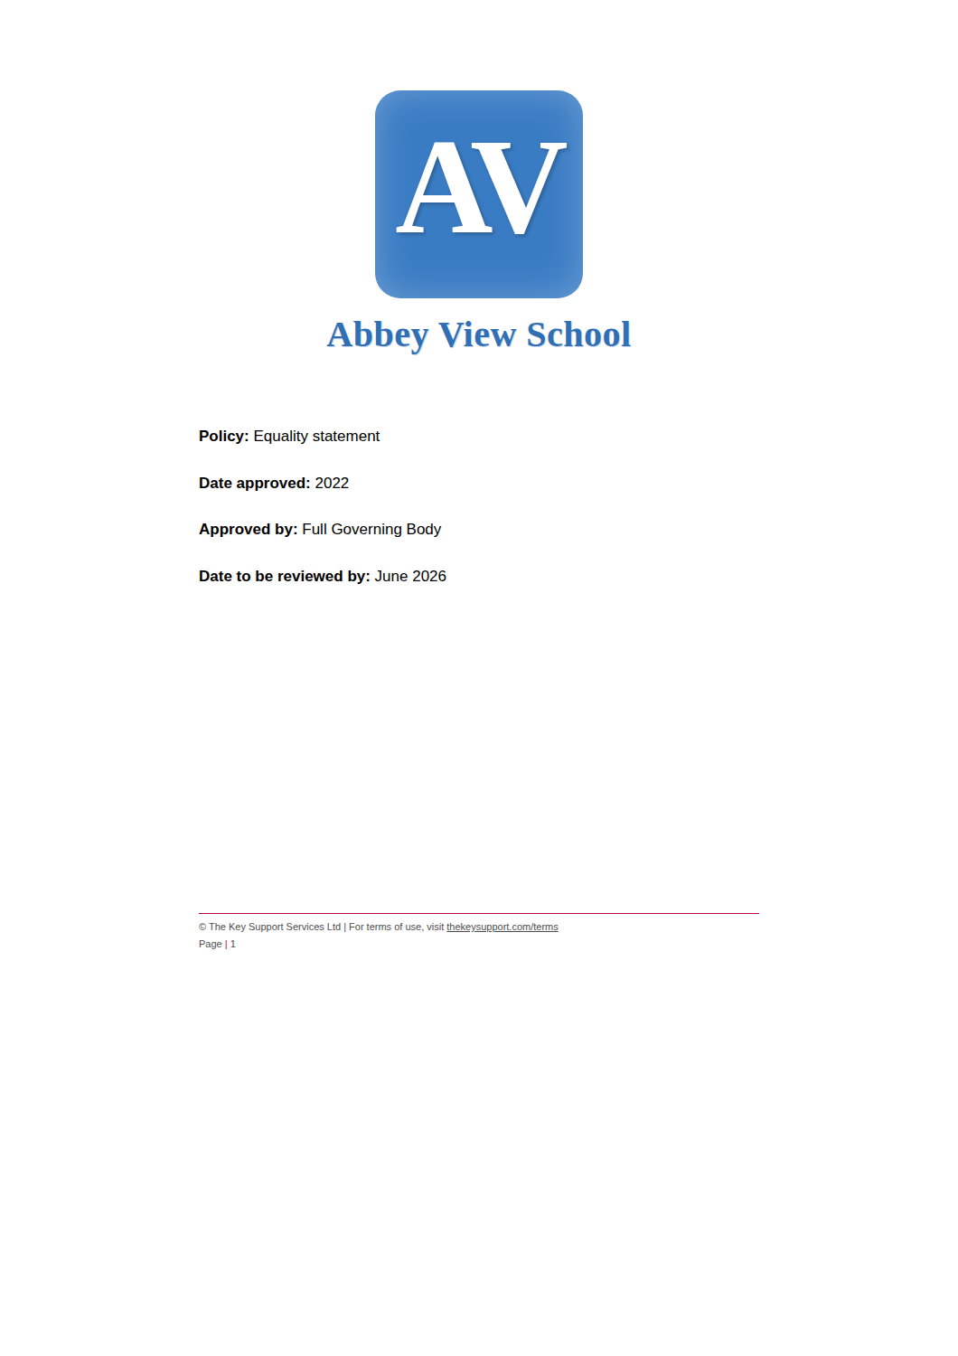AV
Abbey View School
Policy: Equality statement
Date approved: 2022
Approved by: Full Governing Body
Date to be reviewed by: June 2026
© The Key Support Services Ltd | For terms of use, visit thekeysupport.com/terms
Page | 1